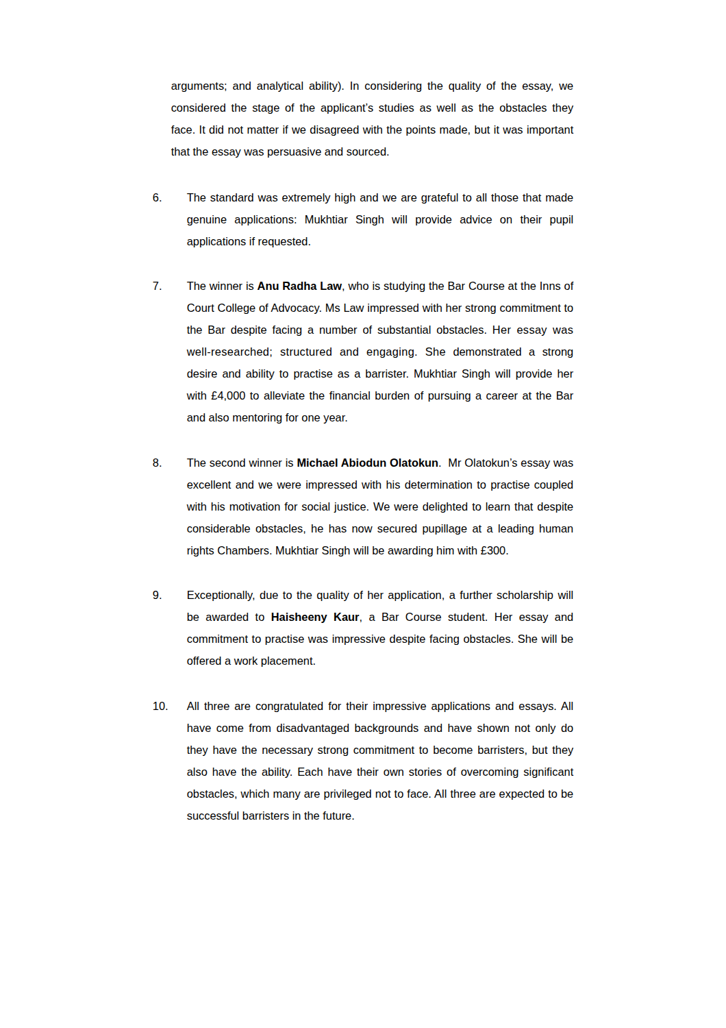arguments; and analytical ability). In considering the quality of the essay, we considered the stage of the applicant’s studies as well as the obstacles they face. It did not matter if we disagreed with the points made, but it was important that the essay was persuasive and sourced.
The standard was extremely high and we are grateful to all those that made genuine applications: Mukhtiar Singh will provide advice on their pupil applications if requested.
The winner is Anu Radha Law, who is studying the Bar Course at the Inns of Court College of Advocacy. Ms Law impressed with her strong commitment to the Bar despite facing a number of substantial obstacles. Her essay was well-researched; structured and engaging. She demonstrated a strong desire and ability to practise as a barrister. Mukhtiar Singh will provide her with £4,000 to alleviate the financial burden of pursuing a career at the Bar and also mentoring for one year.
The second winner is Michael Abiodun Olatokun. Mr Olatokun’s essay was excellent and we were impressed with his determination to practise coupled with his motivation for social justice. We were delighted to learn that despite considerable obstacles, he has now secured pupillage at a leading human rights Chambers. Mukhtiar Singh will be awarding him with £300.
Exceptionally, due to the quality of her application, a further scholarship will be awarded to Haisheeny Kaur, a Bar Course student. Her essay and commitment to practise was impressive despite facing obstacles. She will be offered a work placement.
All three are congratulated for their impressive applications and essays. All have come from disadvantaged backgrounds and have shown not only do they have the necessary strong commitment to become barristers, but they also have the ability. Each have their own stories of overcoming significant obstacles, which many are privileged not to face. All three are expected to be successful barristers in the future.